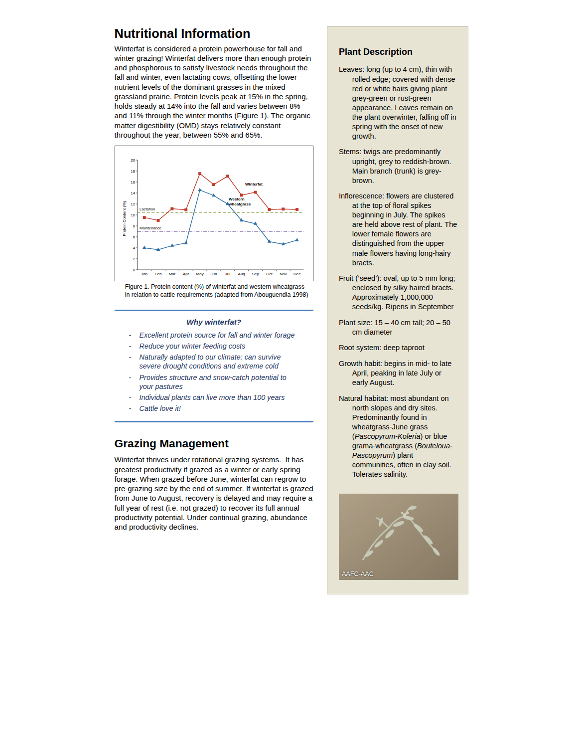Nutritional Information
Winterfat is considered a protein powerhouse for fall and winter grazing! Winterfat delivers more than enough protein and phosphorous to satisfy livestock needs throughout the fall and winter, even lactating cows, offsetting the lower nutrient levels of the dominant grasses in the mixed grassland prairie. Protein levels peak at 15% in the spring, holds steady at 14% into the fall and varies between 8% and 11% through the winter months (Figure 1). The organic matter digestibility (OMD) stays relatively constant throughout the year, between 55% and 65%.
Protein Content (%) 20 18 16 14 12 10 8 6 4 2 0 Jan Feb Mar Apr May Jun Jul Aug Sep Oct Nov Dec Lactation Maintenance Winterfat Western wheatgrass
Figure 1. Protein content (%) of winterfat and western wheatgrass in relation to cattle requirements (adapted from Abouguendia 1998)
Why winterfat?
Excellent protein source for fall and winter forage
Reduce your winter feeding costs
Naturally adapted to our climate: can survive severe drought conditions and extreme cold
Provides structure and snow-catch potential to your pastures
Individual plants can live more than 100 years
Cattle love it!
Grazing Management
Winterfat thrives under rotational grazing systems. It has greatest productivity if grazed as a winter or early spring forage. When grazed before June, winterfat can regrow to pre-grazing size by the end of summer. If winterfat is grazed from June to August, recovery is delayed and may require a full year of rest (i.e. not grazed) to recover its full annual productivity potential. Under continual grazing, abundance and productivity declines.
Plant Description
Leaves: long (up to 4 cm), thin with rolled edge; covered with dense red or white hairs giving plant grey-green or rust-green appearance. Leaves remain on the plant overwinter, falling off in spring with the onset of new growth.
Stems: twigs are predominantly upright, grey to reddish-brown. Main branch (trunk) is grey-brown.
Inflorescence: flowers are clustered at the top of floral spikes beginning in July. The spikes are held above rest of plant. The lower female flowers are distinguished from the upper male flowers having long-hairy bracts.
Fruit (‘seed’): oval, up to 5 mm long; enclosed by silky haired bracts. Approximately 1,000,000 seeds/kg. Ripens in September
Plant size: 15 – 40 cm tall; 20 – 50 cm diameter
Root system: deep taproot
Growth habit: begins in mid- to late April, peaking in late July or early August.
Natural habitat: most abundant on north slopes and dry sites. Predominantly found in wheatgrass-June grass (Pascopyrum-Koleria) or blue grama-wheatgrass (Bouteloua-Pascopyrum) plant communities, often in clay soil. Tolerates salinity.
AAFC-AAC